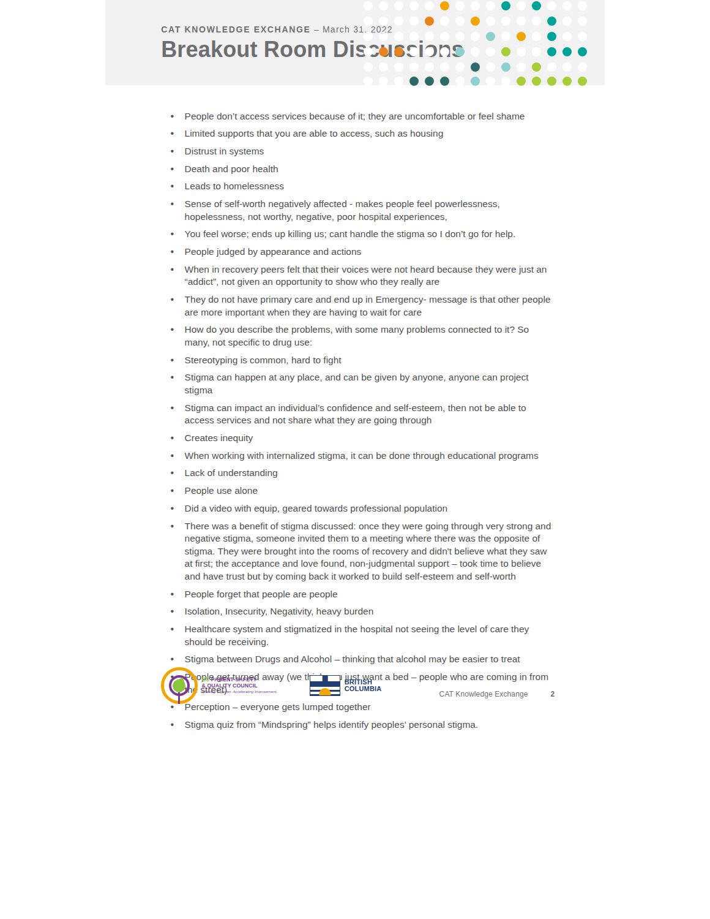CAT KNOWLEDGE EXCHANGE – March 31, 2022
Breakout Room Discussions
People don’t access services because of it; they are uncomfortable or feel shame
Limited supports that you are able to access, such as housing
Distrust in systems
Death and poor health
Leads to homelessness
Sense of self-worth negatively affected - makes people feel powerlessness, hopelessness, not worthy, negative, poor hospital experiences,
You feel worse; ends up killing us; cant handle the stigma so I don’t go for help.
People judged by appearance and actions
When in recovery peers felt that their voices were not heard because they were just an “addict”, not given an opportunity to show who they really are
They do not have primary care and end up in Emergency- message is that other people are more important when they are having to wait for care
How do you describe the problems, with some many problems connected to it? So many, not specific to drug use:
Stereotyping is common, hard to fight
Stigma can happen at any place, and can be given by anyone, anyone can project stigma
Stigma can impact an individual’s confidence and self-esteem, then not be able to access services and not share what they are going through
Creates inequity
When working with internalized stigma, it can be done through educational programs
Lack of understanding
People use alone
Did a video with equip, geared towards professional population
There was a benefit of stigma discussed: once they were going through very strong and negative stigma, someone invited them to a meeting where there was the opposite of stigma. They were brought into the rooms of recovery and didn't believe what they saw at first; the acceptance and love found, non-judgmental support – took time to believe and have trust but by coming back it worked to build self-esteem and self-worth
People forget that people are people
Isolation, Insecurity, Negativity, heavy burden
Healthcare system and stigmatized in the hospital not seeing the level of care they should be receiving.
Stigma between Drugs and Alcohol – thinking that alcohol may be easier to treat
People get turned away (we think you just want a bed – people who are coming in from the street)
Perception – everyone gets lumped together
Stigma quiz from “Mindspring” helps identify peoples’ personal stigma.
BC PATIENT SAFETY
& QUALITY COUNCIL Working Together. Accelerating Improvement.
BRITISH
COLUMBIA
CAT Knowledge Exchange 2